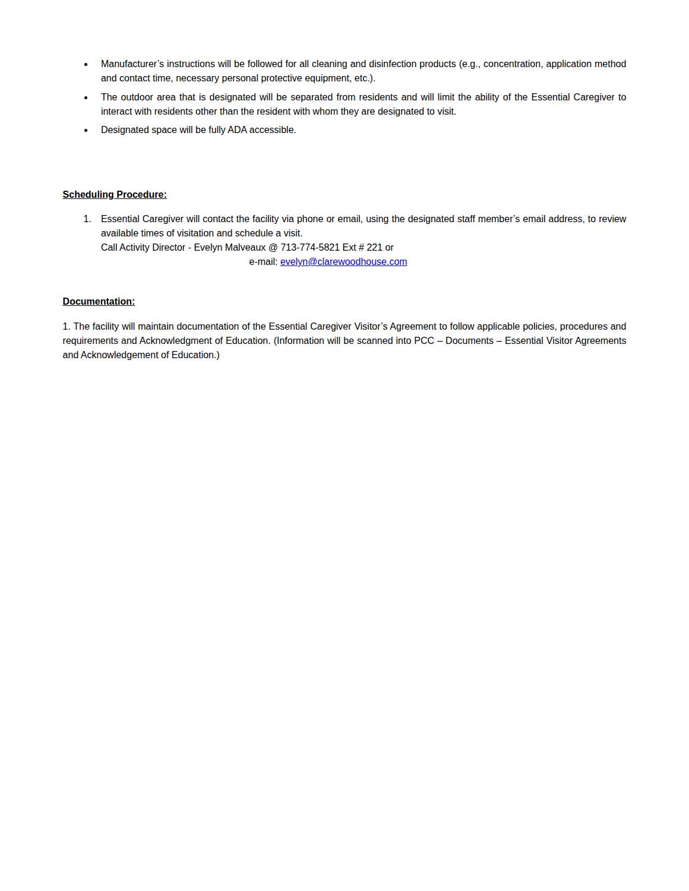Manufacturer’s instructions will be followed for all cleaning and disinfection products (e.g., concentration, application method and contact time, necessary personal protective equipment, etc.).
The outdoor area that is designated will be separated from residents and will limit the ability of the Essential Caregiver to interact with residents other than the resident with whom they are designated to visit.
Designated space will be fully ADA accessible.
Scheduling Procedure:
Essential Caregiver will contact the facility via phone or email, using the designated staff member’s email address, to review available times of visitation and schedule a visit.
Call Activity Director - Evelyn Malveaux @ 713-774-5821 Ext # 221 or
e-mail: evelyn@clarewoodhouse.com
Documentation:
1. The facility will maintain documentation of the Essential Caregiver Visitor’s Agreement to follow applicable policies, procedures and requirements and Acknowledgment of Education. (Information will be scanned into PCC – Documents – Essential Visitor Agreements and Acknowledgement of Education.)